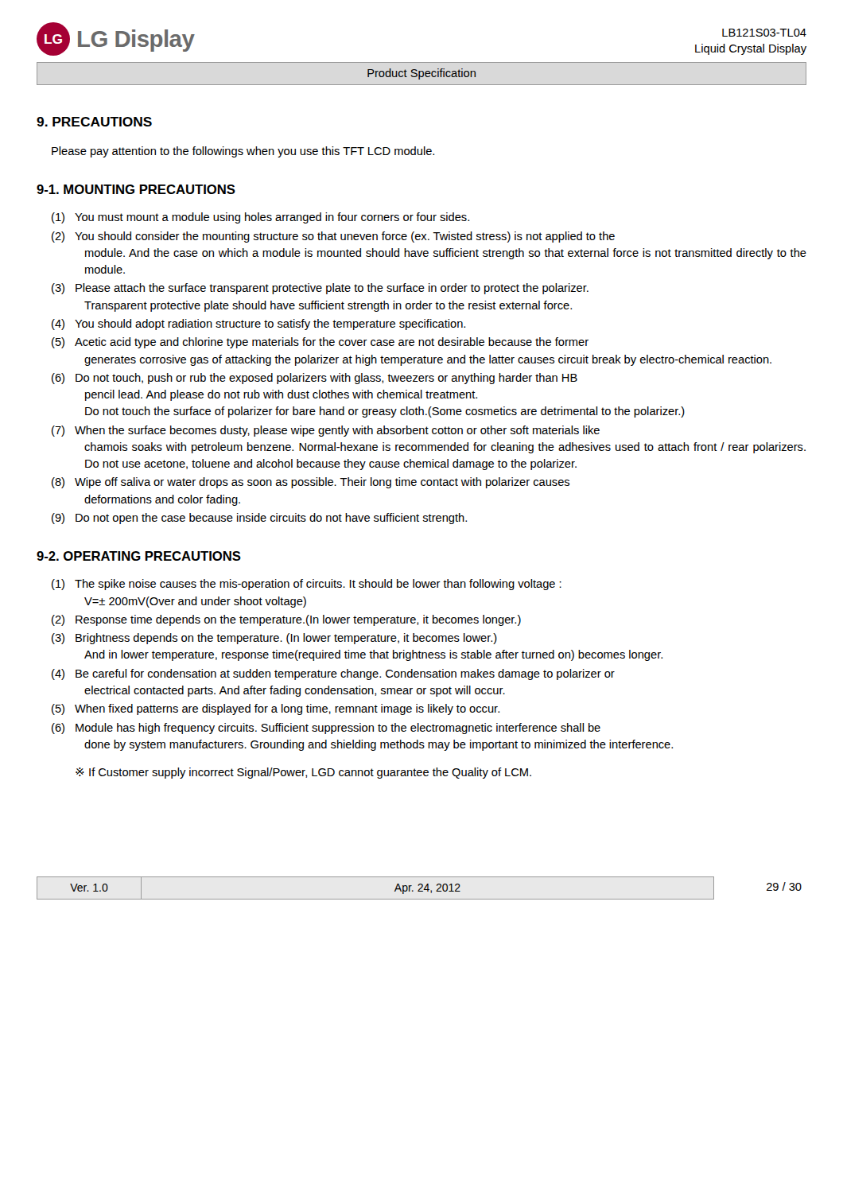LG
LG Display
LB121S03-TL04
Liquid Crystal Display
Product Specification
9. PRECAUTIONS
Please pay attention to the followings when you use this TFT LCD module.
9-1. MOUNTING PRECAUTIONS
(1) You must mount a module using holes arranged in four corners or four sides.
(2) You should consider the mounting structure so that uneven force (ex. Twisted stress) is not applied to the module. And the case on which a module is mounted should have sufficient strength so that external force is not transmitted directly to the module.
(3) Please attach the surface transparent protective plate to the surface in order to protect the polarizer. Transparent protective plate should have sufficient strength in order to the resist external force.
(4) You should adopt radiation structure to satisfy the temperature specification.
(5) Acetic acid type and chlorine type materials for the cover case are not desirable because the former generates corrosive gas of attacking the polarizer at high temperature and the latter causes circuit break by electro-chemical reaction.
(6) Do not touch, push or rub the exposed polarizers with glass, tweezers or anything harder than HB pencil lead. And please do not rub with dust clothes with chemical treatment. Do not touch the surface of polarizer for bare hand or greasy cloth.(Some cosmetics are detrimental to the polarizer.)
(7) When the surface becomes dusty, please wipe gently with absorbent cotton or other soft materials like chamois soaks with petroleum benzene. Normal-hexane is recommended for cleaning the adhesives used to attach front / rear polarizers. Do not use acetone, toluene and alcohol because they cause chemical damage to the polarizer.
(8) Wipe off saliva or water drops as soon as possible. Their long time contact with polarizer causes deformations and color fading.
(9) Do not open the case because inside circuits do not have sufficient strength.
9-2. OPERATING PRECAUTIONS
(1) The spike noise causes the mis-operation of circuits. It should be lower than following voltage : V=± 200mV(Over and under shoot voltage)
(2) Response time depends on the temperature.(In lower temperature, it becomes longer.)
(3) Brightness depends on the temperature. (In lower temperature, it becomes lower.) And in lower temperature, response time(required time that brightness is stable after turned on) becomes longer.
(4) Be careful for condensation at sudden temperature change. Condensation makes damage to polarizer or electrical contacted parts. And after fading condensation, smear or spot will occur.
(5) When fixed patterns are displayed for a long time, remnant image is likely to occur.
(6) Module has high frequency circuits. Sufficient suppression to the electromagnetic interference shall be done by system manufacturers. Grounding and shielding methods may be important to minimized the interference.
※ If Customer supply incorrect Signal/Power, LGD cannot guarantee the Quality of LCM.
Ver. 1.0
Apr. 24, 2012
29 / 30